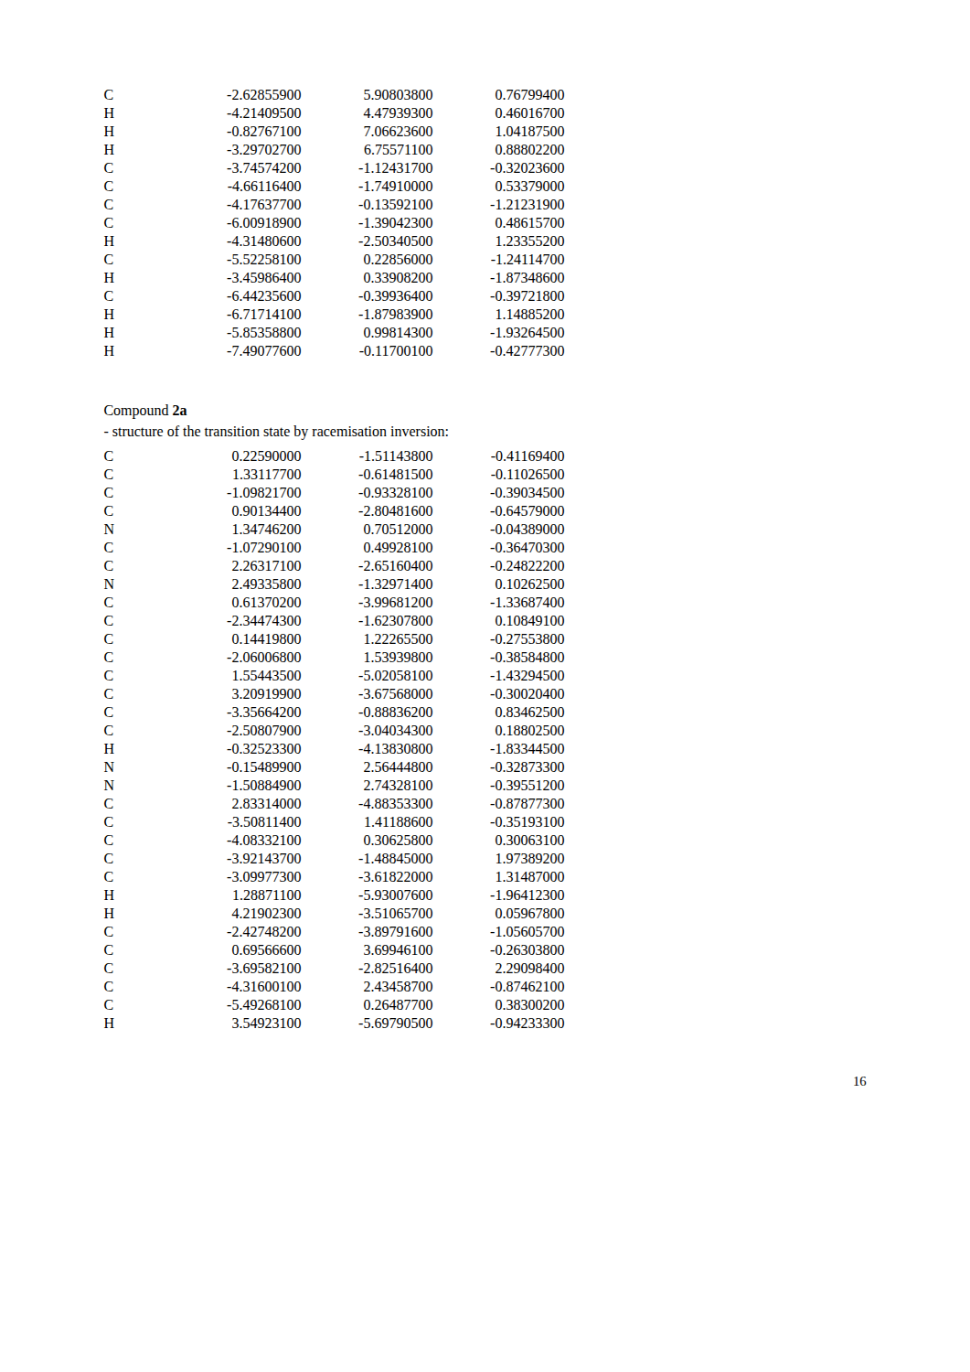| C | -2.62855900 | 5.90803800 | 0.76799400 |
| H | -4.21409500 | 4.47939300 | 0.46016700 |
| H | -0.82767100 | 7.06623600 | 1.04187500 |
| H | -3.29702700 | 6.75571100 | 0.88802200 |
| C | -3.74574200 | -1.12431700 | -0.32023600 |
| C | -4.66116400 | -1.74910000 | 0.53379000 |
| C | -4.17637700 | -0.13592100 | -1.21231900 |
| C | -6.00918900 | -1.39042300 | 0.48615700 |
| H | -4.31480600 | -2.50340500 | 1.23355200 |
| C | -5.52258100 | 0.22856000 | -1.24114700 |
| H | -3.45986400 | 0.33908200 | -1.87348600 |
| C | -6.44235600 | -0.39936400 | -0.39721800 |
| H | -6.71714100 | -1.87983900 | 1.14885200 |
| H | -5.85358800 | 0.99814300 | -1.93264500 |
| H | -7.49077600 | -0.11700100 | -0.42777300 |
Compound 2a
- structure of the transition state by racemisation inversion:
| C | 0.22590000 | -1.51143800 | -0.41169400 |
| C | 1.33117700 | -0.61481500 | -0.11026500 |
| C | -1.09821700 | -0.93328100 | -0.39034500 |
| C | 0.90134400 | -2.80481600 | -0.64579000 |
| N | 1.34746200 | 0.70512000 | -0.04389000 |
| C | -1.07290100 | 0.49928100 | -0.36470300 |
| C | 2.26317100 | -2.65160400 | -0.24822200 |
| N | 2.49335800 | -1.32971400 | 0.10262500 |
| C | 0.61370200 | -3.99681200 | -1.33687400 |
| C | -2.34474300 | -1.62307800 | 0.10849100 |
| C | 0.14419800 | 1.22265500 | -0.27553800 |
| C | -2.06006800 | 1.53939800 | -0.38584800 |
| C | 1.55443500 | -5.02058100 | -1.43294500 |
| C | 3.20919900 | -3.67568000 | -0.30020400 |
| C | -3.35664200 | -0.88836200 | 0.83462500 |
| C | -2.50807900 | -3.04034300 | 0.18802500 |
| H | -0.32523300 | -4.13830800 | -1.83344500 |
| N | -0.15489900 | 2.56444800 | -0.32873300 |
| N | -1.50884900 | 2.74328100 | -0.39551200 |
| C | 2.83314000 | -4.88353300 | -0.87877300 |
| C | -3.50811400 | 1.41188600 | -0.35193100 |
| C | -4.08332100 | 0.30625800 | 0.30063100 |
| C | -3.92143700 | -1.48845000 | 1.97389200 |
| C | -3.09977300 | -3.61822000 | 1.31487000 |
| H | 1.28871100 | -5.93007600 | -1.96412300 |
| H | 4.21902300 | -3.51065700 | 0.05967800 |
| C | -2.42748200 | -3.89791600 | -1.05605700 |
| C | 0.69566600 | 3.69946100 | -0.26303800 |
| C | -3.69582100 | -2.82516400 | 2.29098400 |
| C | -4.31600100 | 2.43458700 | -0.87462100 |
| C | -5.49268100 | 0.26487700 | 0.38300200 |
| H | 3.54923100 | -5.69790500 | -0.94233300 |
16